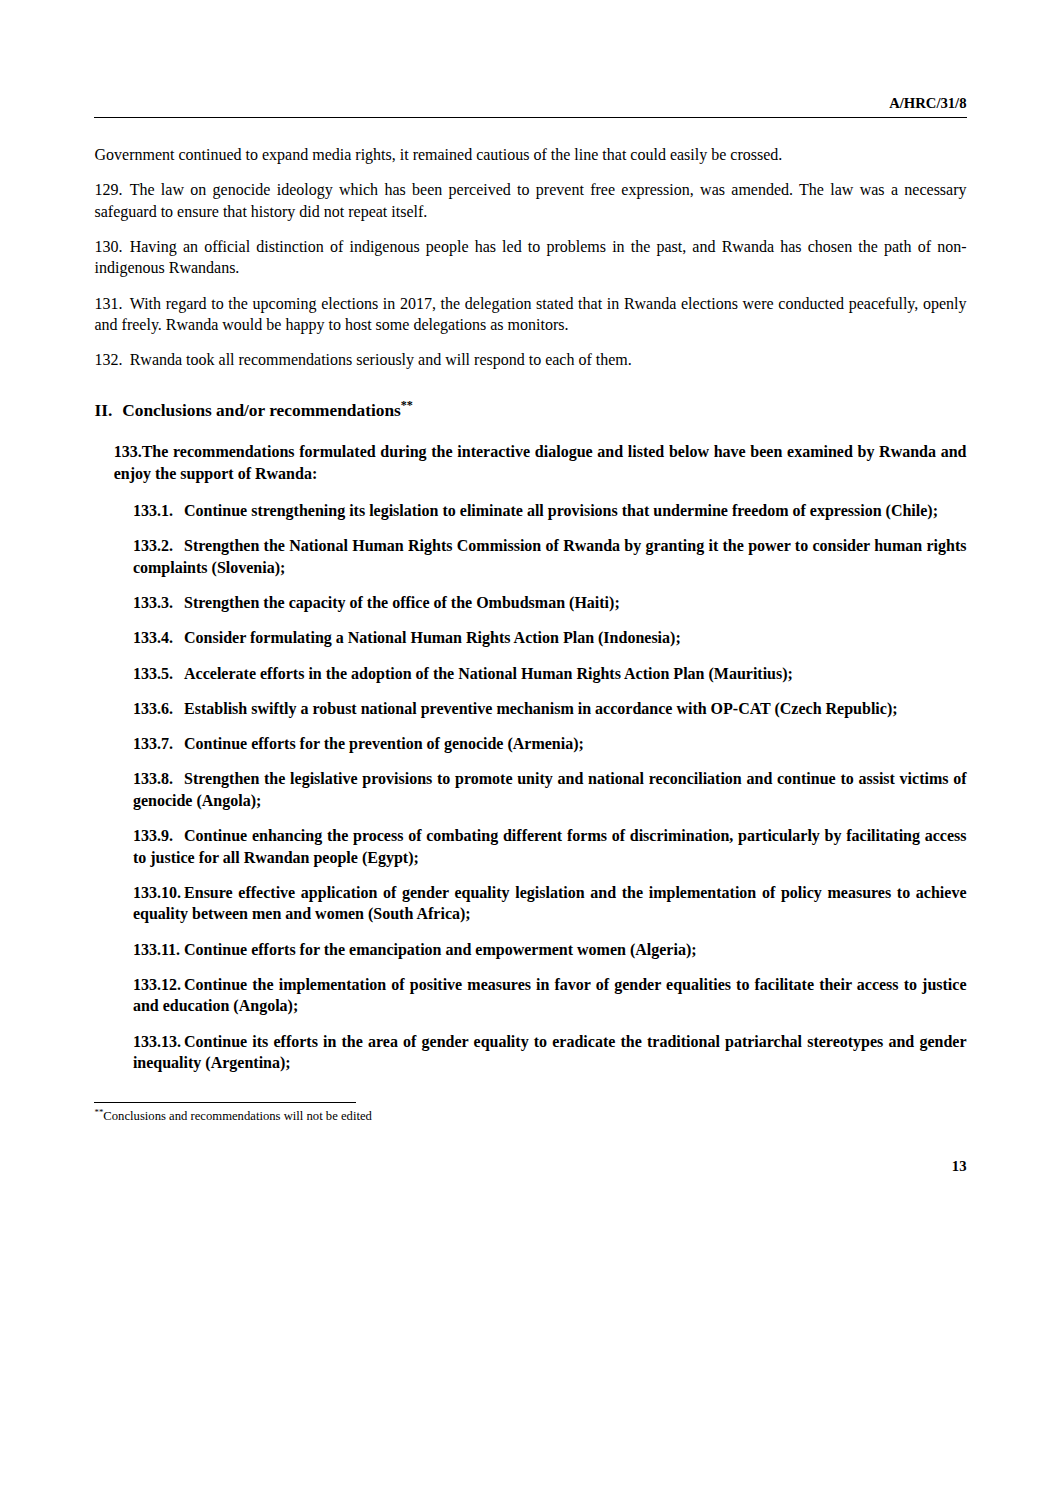A/HRC/31/8
Government continued to expand media rights, it remained cautious of the line that could easily be crossed.
129. The law on genocide ideology which has been perceived to prevent free expression, was amended. The law was a necessary safeguard to ensure that history did not repeat itself.
130. Having an official distinction of indigenous people has led to problems in the past, and Rwanda has chosen the path of non-indigenous Rwandans.
131. With regard to the upcoming elections in 2017, the delegation stated that in Rwanda elections were conducted peacefully, openly and freely. Rwanda would be happy to host some delegations as monitors.
132. Rwanda took all recommendations seriously and will respond to each of them.
II. Conclusions and/or recommendations**
133. The recommendations formulated during the interactive dialogue and listed below have been examined by Rwanda and enjoy the support of Rwanda:
133.1. Continue strengthening its legislation to eliminate all provisions that undermine freedom of expression (Chile);
133.2. Strengthen the National Human Rights Commission of Rwanda by granting it the power to consider human rights complaints (Slovenia);
133.3. Strengthen the capacity of the office of the Ombudsman (Haiti);
133.4. Consider formulating a National Human Rights Action Plan (Indonesia);
133.5. Accelerate efforts in the adoption of the National Human Rights Action Plan (Mauritius);
133.6. Establish swiftly a robust national preventive mechanism in accordance with OP-CAT (Czech Republic);
133.7. Continue efforts for the prevention of genocide (Armenia);
133.8. Strengthen the legislative provisions to promote unity and national reconciliation and continue to assist victims of genocide (Angola);
133.9. Continue enhancing the process of combating different forms of discrimination, particularly by facilitating access to justice for all Rwandan people (Egypt);
133.10. Ensure effective application of gender equality legislation and the implementation of policy measures to achieve equality between men and women (South Africa);
133.11. Continue efforts for the emancipation and empowerment women (Algeria);
133.12. Continue the implementation of positive measures in favor of gender equalities to facilitate their access to justice and education (Angola);
133.13. Continue its efforts in the area of gender equality to eradicate the traditional patriarchal stereotypes and gender inequality (Argentina);
**Conclusions and recommendations will not be edited
13